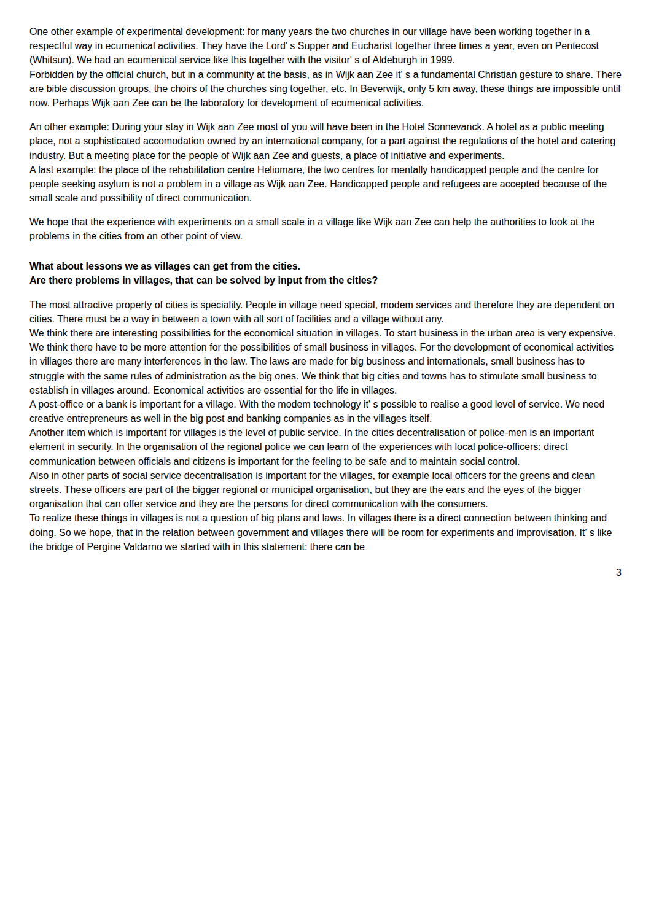One other example of experimental development: for many years the two churches in our village have been working together in a respectful way in ecumenical activities. They have the Lord' s Supper and Eucharist together three times a year, even on Pentecost (Whitsun). We had an ecumenical service like this together with the visitor' s of Aldeburgh in 1999.
Forbidden by the official church, but in a community at the basis, as in Wijk aan Zee it' s a fundamental Christian gesture to share. There are bible discussion groups, the choirs of the churches sing together, etc. In Beverwijk, only 5 km away, these things are impossible until now. Perhaps Wijk aan Zee can be the laboratory for development of ecumenical activities.
An other example: During your stay in Wijk aan Zee most of you will have been in the Hotel Sonnevanck. A hotel as a public meeting place, not a sophisticated accomodation owned by an international company, for a part against the regulations of the hotel and catering industry. But a meeting place for the people of Wijk aan Zee and guests, a place of initiative and experiments.
A last example: the place of the rehabilitation centre Heliomare, the two centres for mentally handicapped people and the centre for people seeking asylum is not a problem in a village as Wijk aan Zee. Handicapped people and refugees are accepted because of the small scale and possibility of direct communication.
We hope that the experience with experiments on a small scale in a village like Wijk aan Zee can help the authorities to look at the problems in the cities from an other point of view.
What about lessons we as villages can get from the cities.
Are there problems in villages, that can be solved by input from the cities?
The most attractive property of cities is speciality. People in village need special, modem services and therefore they are dependent on cities. There must be a way in between a town with all sort of facilities and a village without any.
We think there are interesting possibilities for the economical situation in villages. To start business in the urban area is very expensive. We think there have to be more attention for the possibilities of small business in villages. For the development of economical activities in villages there are many interferences in the law. The laws are made for big business and internationals, small business has to struggle with the same rules of administration as the big ones. We think that big cities and towns has to stimulate small business to establish in villages around. Economical activities are essential for the life in villages.
A post-office or a bank is important for a village. With the modem technology it' s possible to realise a good level of service. We need creative entrepreneurs as well in the big post and banking companies as in the villages itself.
Another item which is important for villages is the level of public service. In the cities decentralisation of police-men is an important element in security. In the organisation of the regional police we can learn of the experiences with local police-officers: direct communication between officials and citizens is important for the feeling to be safe and to maintain social control.
Also in other parts of social service decentralisation is important for the villages, for example local officers for the greens and clean streets. These officers are part of the bigger regional or municipal organisation, but they are the ears and the eyes of the bigger organisation that can offer service and they are the persons for direct communication with the consumers.
To realize these things in villages is not a question of big plans and laws. In villages there is a direct connection between thinking and doing. So we hope, that in the relation between government and villages there will be room for experiments and improvisation. It' s like the bridge of Pergine Valdarno we started with in this statement: there can be
3